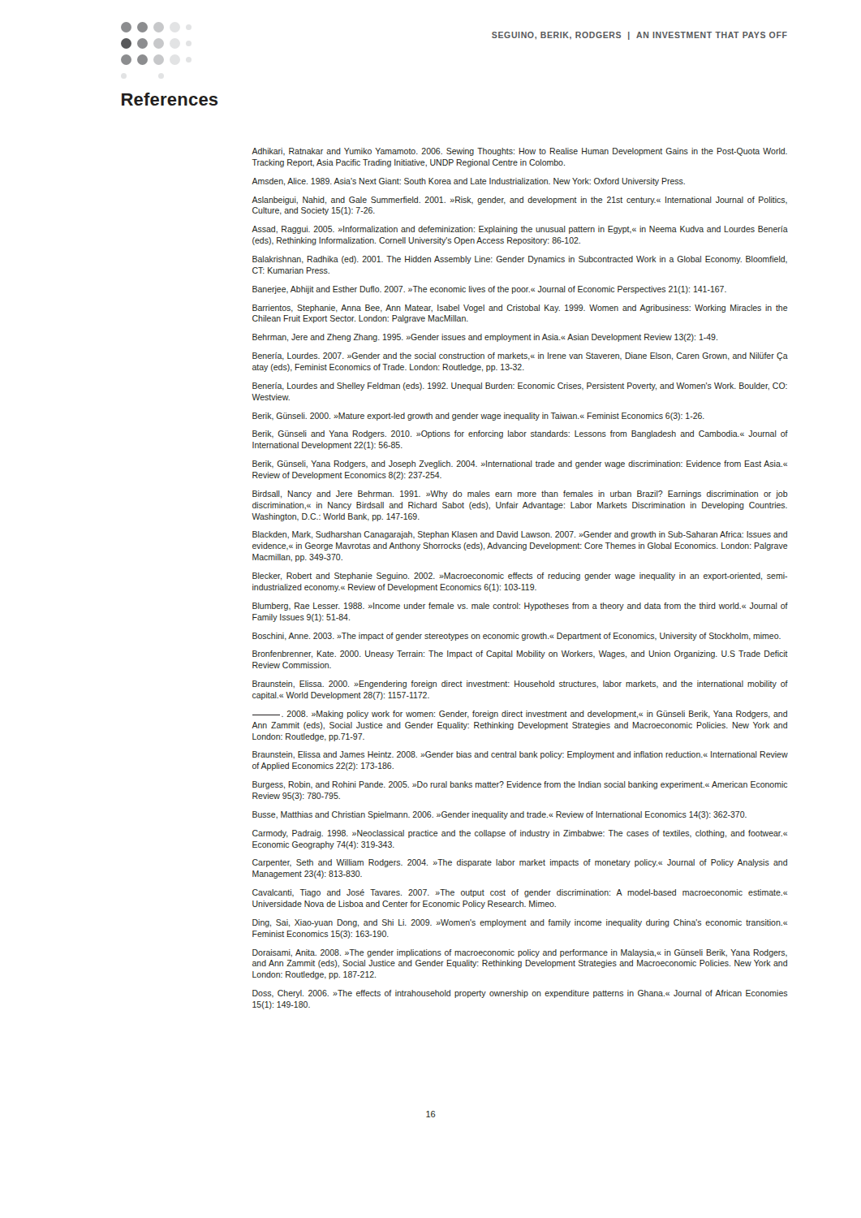Seguino, Berik, Rodgers | An Investment that Pays Off
References
Adhikari, Ratnakar and Yumiko Yamamoto. 2006. Sewing Thoughts: How to Realise Human Development Gains in the Post-Quota World. Tracking Report, Asia Pacific Trading Initiative, UNDP Regional Centre in Colombo.
Amsden, Alice. 1989. Asia's Next Giant: South Korea and Late Industrialization. New York: Oxford University Press.
Aslanbeigui, Nahid, and Gale Summerfield. 2001. »Risk, gender, and development in the 21st century.« International Journal of Politics, Culture, and Society 15(1): 7-26.
Assad, Raggui. 2005. »Informalization and defeminization: Explaining the unusual pattern in Egypt,« in Neema Kudva and Lourdes Benería (eds), Rethinking Informalization. Cornell University's Open Access Repository: 86-102.
Balakrishnan, Radhika (ed). 2001. The Hidden Assembly Line: Gender Dynamics in Subcontracted Work in a Global Economy. Bloomfield, CT: Kumarian Press.
Banerjee, Abhijit and Esther Duflo. 2007. »The economic lives of the poor.« Journal of Economic Perspectives 21(1): 141-167.
Barrientos, Stephanie, Anna Bee, Ann Matear, Isabel Vogel and Cristobal Kay. 1999. Women and Agribusiness: Working Miracles in the Chilean Fruit Export Sector. London: Palgrave MacMillan.
Behrman, Jere and Zheng Zhang. 1995. »Gender issues and employment in Asia.« Asian Development Review 13(2): 1-49.
Benería, Lourdes. 2007. »Gender and the social construction of markets,« in Irene van Staveren, Diane Elson, Caren Grown, and Nilüfer Ça atay (eds), Feminist Economics of Trade. London: Routledge, pp. 13-32.
Benería, Lourdes and Shelley Feldman (eds). 1992. Unequal Burden: Economic Crises, Persistent Poverty, and Women's Work. Boulder, CO: Westview.
Berik, Günseli. 2000. »Mature export-led growth and gender wage inequality in Taiwan.« Feminist Economics 6(3): 1-26.
Berik, Günseli and Yana Rodgers. 2010. »Options for enforcing labor standards: Lessons from Bangladesh and Cambodia.« Journal of International Development 22(1): 56-85.
Berik, Günseli, Yana Rodgers, and Joseph Zveglich. 2004. »International trade and gender wage discrimination: Evidence from East Asia.« Review of Development Economics 8(2): 237-254.
Birdsall, Nancy and Jere Behrman. 1991. »Why do males earn more than females in urban Brazil? Earnings discrimination or job discrimination,« in Nancy Birdsall and Richard Sabot (eds), Unfair Advantage: Labor Markets Discrimination in Developing Countries. Washington, D.C.: World Bank, pp. 147-169.
Blackden, Mark, Sudharshan Canagarajah, Stephan Klasen and David Lawson. 2007. »Gender and growth in Sub-Saharan Africa: Issues and evidence,« in George Mavrotas and Anthony Shorrocks (eds), Advancing Development: Core Themes in Global Economics. London: Palgrave Macmillan, pp. 349-370.
Blecker, Robert and Stephanie Seguino. 2002. »Macroeconomic effects of reducing gender wage inequality in an export-oriented, semi-industrialized economy.« Review of Development Economics 6(1): 103-119.
Blumberg, Rae Lesser. 1988. »Income under female vs. male control: Hypotheses from a theory and data from the third world.« Journal of Family Issues 9(1): 51-84.
Boschini, Anne. 2003. »The impact of gender stereotypes on economic growth.« Department of Economics, University of Stockholm, mimeo.
Bronfenbrenner, Kate. 2000. Uneasy Terrain: The Impact of Capital Mobility on Workers, Wages, and Union Organizing. U.S Trade Deficit Review Commission.
Braunstein, Elissa. 2000. »Engendering foreign direct investment: Household structures, labor markets, and the international mobility of capital.« World Development 28(7): 1157-1172.
. 2008. »Making policy work for women: Gender, foreign direct investment and development,« in Günseli Berik, Yana Rodgers, and Ann Zammit (eds), Social Justice and Gender Equality: Rethinking Development Strategies and Macroeconomic Policies. New York and London: Routledge, pp.71-97.
Braunstein, Elissa and James Heintz. 2008. »Gender bias and central bank policy: Employment and inflation reduction.« International Review of Applied Economics 22(2): 173-186.
Burgess, Robin, and Rohini Pande. 2005. »Do rural banks matter? Evidence from the Indian social banking experiment.« American Economic Review 95(3): 780-795.
Busse, Matthias and Christian Spielmann. 2006. »Gender inequality and trade.« Review of International Economics 14(3): 362-370.
Carmody, Padraig. 1998. »Neoclassical practice and the collapse of industry in Zimbabwe: The cases of textiles, clothing, and footwear.« Economic Geography 74(4): 319-343.
Carpenter, Seth and William Rodgers. 2004. »The disparate labor market impacts of monetary policy.« Journal of Policy Analysis and Management 23(4): 813-830.
Cavalcanti, Tiago and José Tavares. 2007. »The output cost of gender discrimination: A model-based macroeconomic estimate.« Universidade Nova de Lisboa and Center for Economic Policy Research. Mimeo.
Ding, Sai, Xiao-yuan Dong, and Shi Li. 2009. »Women's employment and family income inequality during China's economic transition.« Feminist Economics 15(3): 163-190.
Doraisami, Anita. 2008. »The gender implications of macroeconomic policy and performance in Malaysia,« in Günseli Berik, Yana Rodgers, and Ann Zammit (eds), Social Justice and Gender Equality: Rethinking Development Strategies and Macroeconomic Policies. New York and London: Routledge, pp. 187-212.
Doss, Cheryl. 2006. »The effects of intrahousehold property ownership on expenditure patterns in Ghana.« Journal of African Economies 15(1): 149-180.
16